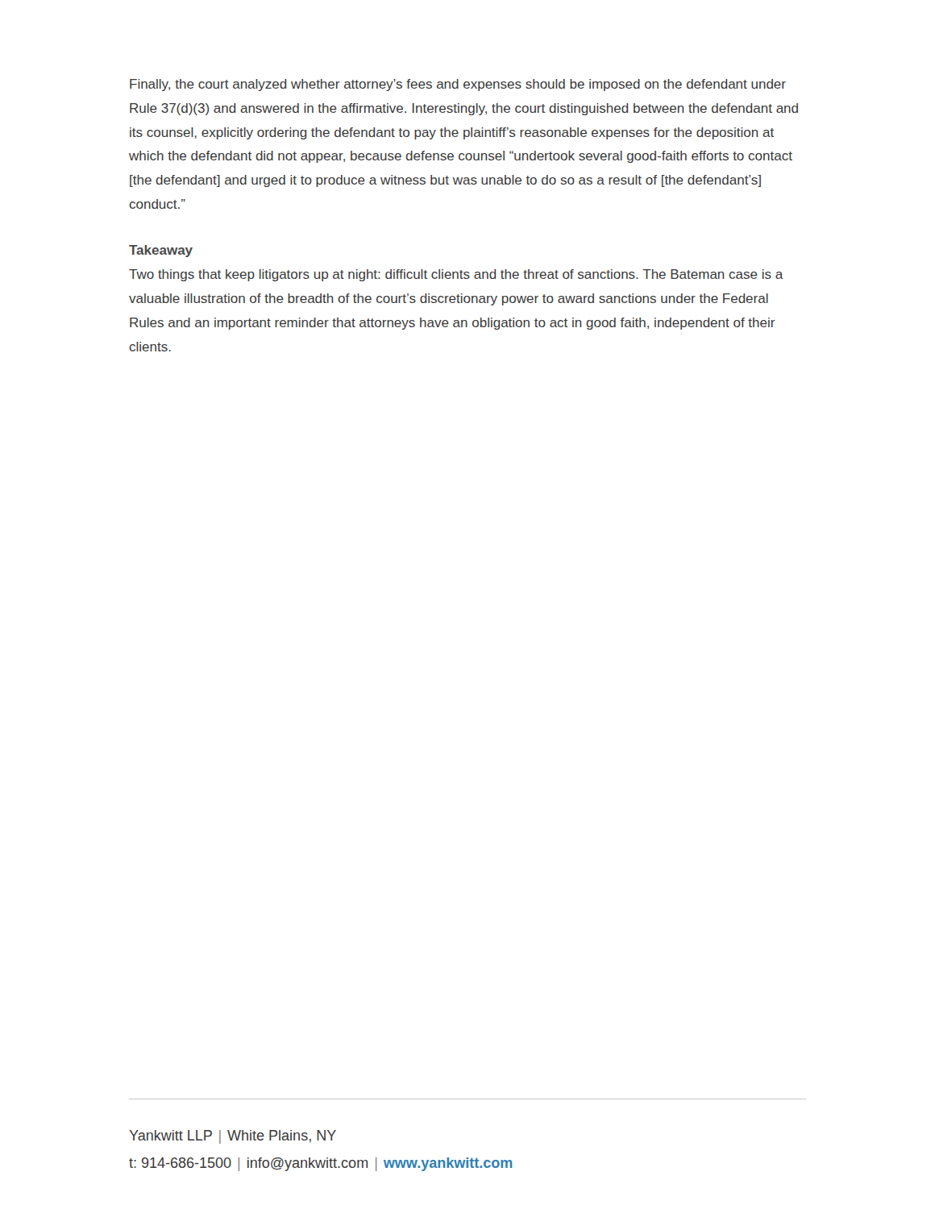Finally, the court analyzed whether attorney’s fees and expenses should be imposed on the defendant under Rule 37(d)(3) and answered in the affirmative. Interestingly, the court distinguished between the defendant and its counsel, explicitly ordering the defendant to pay the plaintiff’s reasonable expenses for the deposition at which the defendant did not appear, because defense counsel “undertook several good-faith efforts to contact [the defendant] and urged it to produce a witness but was unable to do so as a result of [the defendant’s] conduct.”
Takeaway
Two things that keep litigators up at night: difficult clients and the threat of sanctions. The Bateman case is a valuable illustration of the breadth of the court’s discretionary power to award sanctions under the Federal Rules and an important reminder that attorneys have an obligation to act in good faith, independent of their clients.
Yankwitt LLP | White Plains, NY
t: 914-686-1500 | info@yankwitt.com | www.yankwitt.com